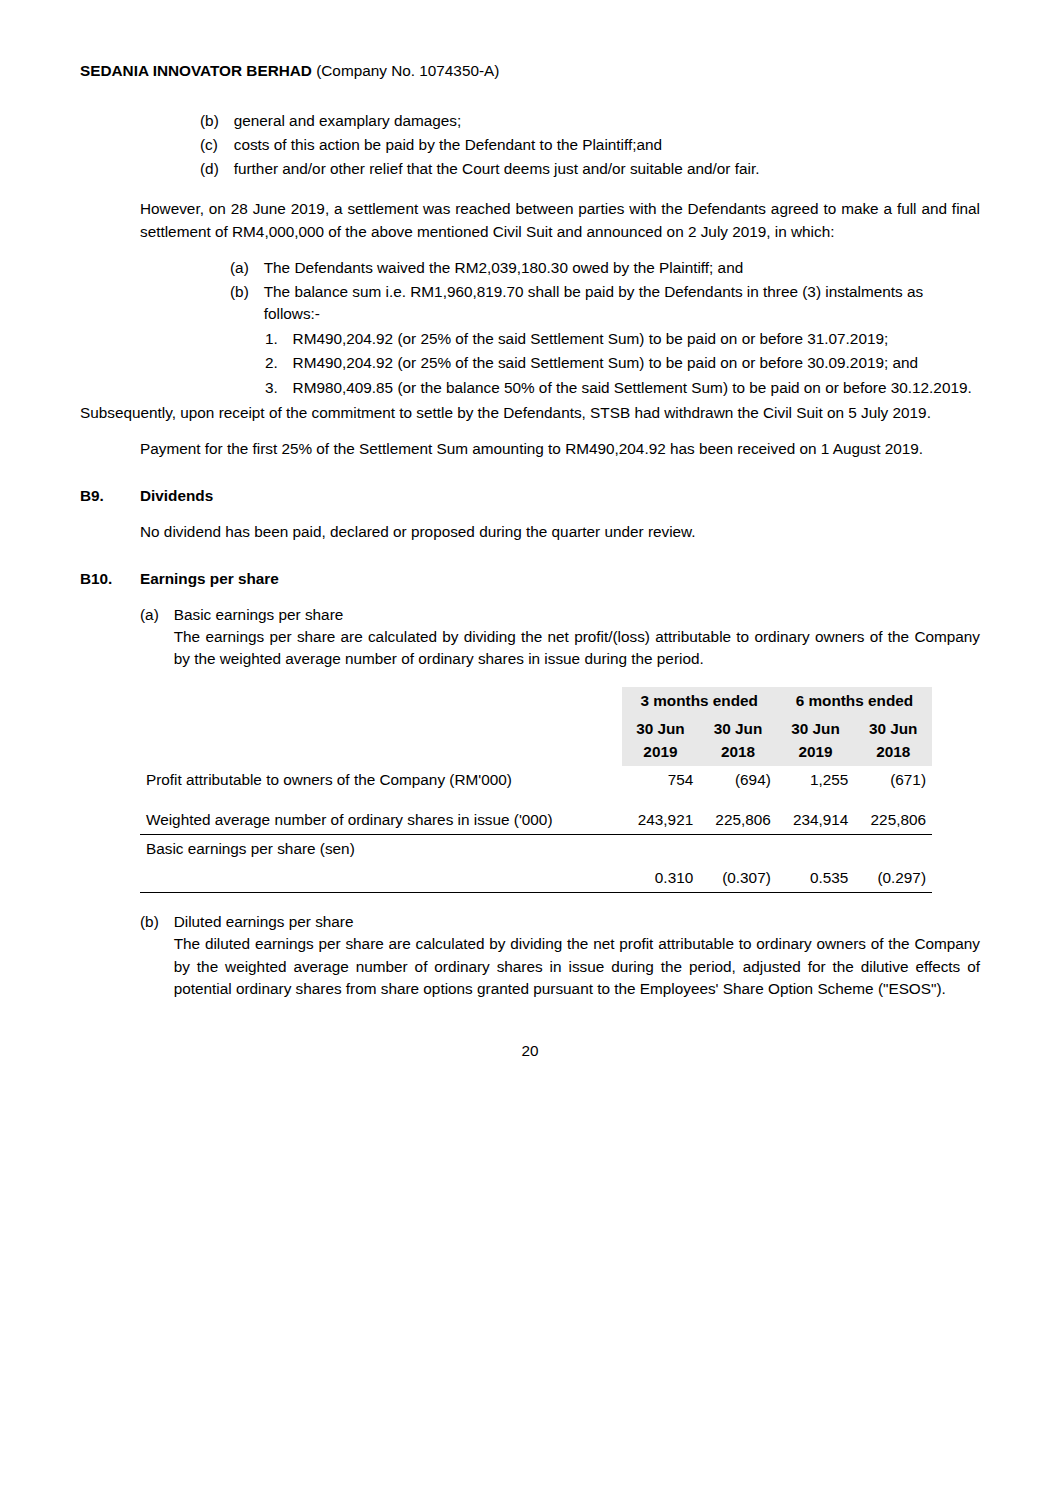SEDANIA INNOVATOR BERHAD (Company No. 1074350-A)
(b)
general and examplary damages;
(c)
costs of this action be paid by the Defendant to the Plaintiff;and
(d)
further and/or other relief that the Court deems just and/or suitable and/or fair.
However, on 28 June 2019, a settlement was reached between parties with the Defendants agreed to make a full and final settlement of RM4,000,000 of the above mentioned Civil Suit and announced on 2 July 2019, in which:
(a)
The Defendants waived the RM2,039,180.30 owed by the Plaintiff; and
(b)
The balance sum i.e. RM1,960,819.70 shall be paid by the Defendants in three (3) instalments as follows:-
1.
RM490,204.92 (or 25% of the said Settlement Sum) to be paid on or before 31.07.2019;
2.
RM490,204.92 (or 25% of the said Settlement Sum) to be paid on or before 30.09.2019; and
3.
RM980,409.85 (or the balance 50% of the said Settlement Sum) to be paid on or before 30.12.2019.
Subsequently, upon receipt of the commitment to settle by the Defendants, STSB had withdrawn the Civil Suit on 5 July 2019.
Payment for the first 25% of the Settlement Sum amounting to RM490,204.92 has been received on 1 August 2019.
B9.
Dividends
No dividend has been paid, declared or proposed during the quarter under review.
B10.
Earnings per share
(a)
Basic earnings per share
The earnings per share are calculated by dividing the net profit/(loss) attributable to ordinary owners of the Company by the weighted average number of ordinary shares in issue during the period.
| | 3 months ended | 6 months ended |
| --- | --- | --- |
| | 30 Jun 2019 | 30 Jun 2018 | 30 Jun 2019 | 30 Jun 2018 |
| Profit attributable to owners of the Company (RM'000) | 754 | (694) | 1,255 | (671) |
| Weighted average number of ordinary shares in issue ('000) | 243,921 | 225,806 | 234,914 | 225,806 |
| Basic earnings per share (sen) | | | | |
| | 0.310 | (0.307) | 0.535 | (0.297) |
(b)
Diluted earnings per share
The diluted earnings per share are calculated by dividing the net profit attributable to ordinary owners of the Company by the weighted average number of ordinary shares in issue during the period, adjusted for the dilutive effects of potential ordinary shares from share options granted pursuant to the Employees' Share Option Scheme ("ESOS").
20